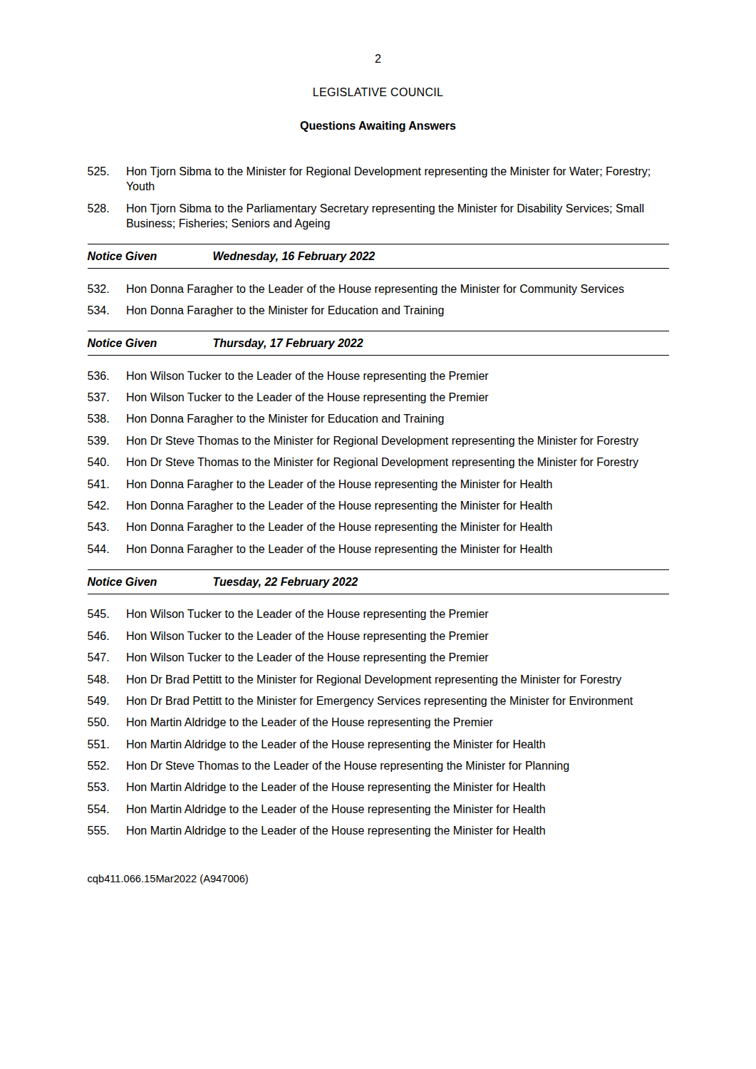2
LEGISLATIVE COUNCIL
Questions Awaiting Answers
525. Hon Tjorn Sibma to the Minister for Regional Development representing the Minister for Water; Forestry; Youth
528. Hon Tjorn Sibma to the Parliamentary Secretary representing the Minister for Disability Services; Small Business; Fisheries; Seniors and Ageing
Notice Given Wednesday, 16 February 2022
532. Hon Donna Faragher to the Leader of the House representing the Minister for Community Services
534. Hon Donna Faragher to the Minister for Education and Training
Notice Given Thursday, 17 February 2022
536. Hon Wilson Tucker to the Leader of the House representing the Premier
537. Hon Wilson Tucker to the Leader of the House representing the Premier
538. Hon Donna Faragher to the Minister for Education and Training
539. Hon Dr Steve Thomas to the Minister for Regional Development representing the Minister for Forestry
540. Hon Dr Steve Thomas to the Minister for Regional Development representing the Minister for Forestry
541. Hon Donna Faragher to the Leader of the House representing the Minister for Health
542. Hon Donna Faragher to the Leader of the House representing the Minister for Health
543. Hon Donna Faragher to the Leader of the House representing the Minister for Health
544. Hon Donna Faragher to the Leader of the House representing the Minister for Health
Notice Given Tuesday, 22 February 2022
545. Hon Wilson Tucker to the Leader of the House representing the Premier
546. Hon Wilson Tucker to the Leader of the House representing the Premier
547. Hon Wilson Tucker to the Leader of the House representing the Premier
548. Hon Dr Brad Pettitt to the Minister for Regional Development representing the Minister for Forestry
549. Hon Dr Brad Pettitt to the Minister for Emergency Services representing the Minister for Environment
550. Hon Martin Aldridge to the Leader of the House representing the Premier
551. Hon Martin Aldridge to the Leader of the House representing the Minister for Health
552. Hon Dr Steve Thomas to the Leader of the House representing the Minister for Planning
553. Hon Martin Aldridge to the Leader of the House representing the Minister for Health
554. Hon Martin Aldridge to the Leader of the House representing the Minister for Health
555. Hon Martin Aldridge to the Leader of the House representing the Minister for Health
cqb411.066.15Mar2022 (A947006)